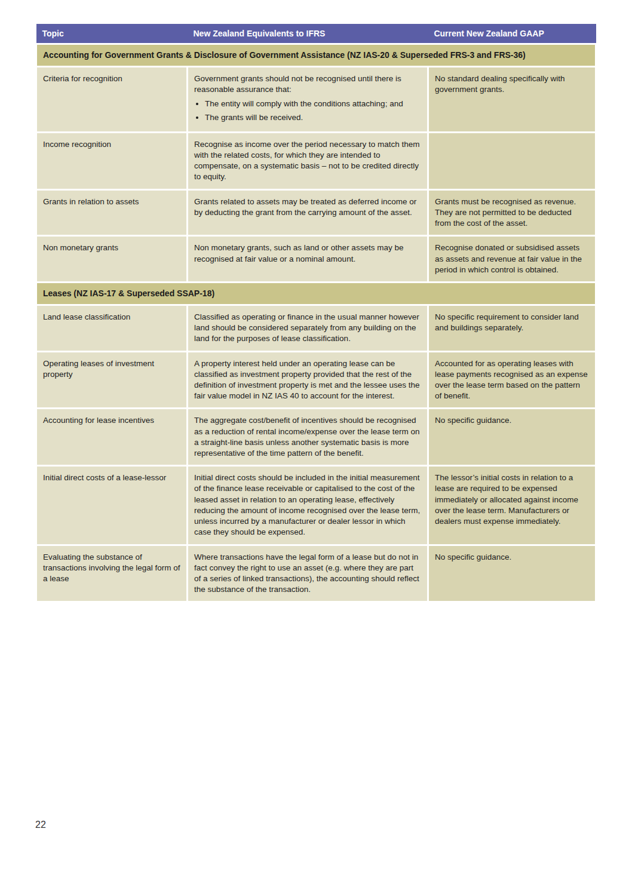| Topic | New Zealand Equivalents to IFRS | Current New Zealand GAAP |
| --- | --- | --- |
| Accounting for Government Grants & Disclosure of Government Assistance (NZ IAS-20 & Superseded FRS-3 and FRS-36) |
| Criteria for recognition | Government grants should not be recognised until there is reasonable assurance that: The entity will comply with the conditions attaching; and The grants will be received. | No standard dealing specifically with government grants. |
| Income recognition | Recognise as income over the period necessary to match them with the related costs, for which they are intended to compensate, on a systematic basis – not to be credited directly to equity. | |
| Grants in relation to assets | Grants related to assets may be treated as deferred income or by deducting the grant from the carrying amount of the asset. | Grants must be recognised as revenue. They are not permitted to be deducted from the cost of the asset. |
| Non monetary grants | Non monetary grants, such as land or other assets may be recognised at fair value or a nominal amount. | Recognise donated or subsidised assets as assets and revenue at fair value in the period in which control is obtained. |
| Leases (NZ IAS-17 & Superseded SSAP-18) |
| Land lease classification | Classified as operating or finance in the usual manner however land should be considered separately from any building on the land for the purposes of lease classification. | No specific requirement to consider land and buildings separately. |
| Operating leases of investment property | A property interest held under an operating lease can be classified as investment property provided that the rest of the definition of investment property is met and the lessee uses the fair value model in NZ IAS 40 to account for the interest. | Accounted for as operating leases with lease payments recognised as an expense over the lease term based on the pattern of benefit. |
| Accounting for lease incentives | The aggregate cost/benefit of incentives should be recognised as a reduction of rental income/expense over the lease term on a straight-line basis unless another systematic basis is more representative of the time pattern of the benefit. | No specific guidance. |
| Initial direct costs of a lease-lessor | Initial direct costs should be included in the initial measurement of the finance lease receivable or capitalised to the cost of the leased asset in relation to an operating lease, effectively reducing the amount of income recognised over the lease term, unless incurred by a manufacturer or dealer lessor in which case they should be expensed. | The lessor’s initial costs in relation to a lease are required to be expensed immediately or allocated against income over the lease term. Manufacturers or dealers must expense immediately. |
| Evaluating the substance of transactions involving the legal form of a lease | Where transactions have the legal form of a lease but do not in fact convey the right to use an asset (e.g. where they are part of a series of linked transactions), the accounting should reflect the substance of the transaction. | No specific guidance. |
22